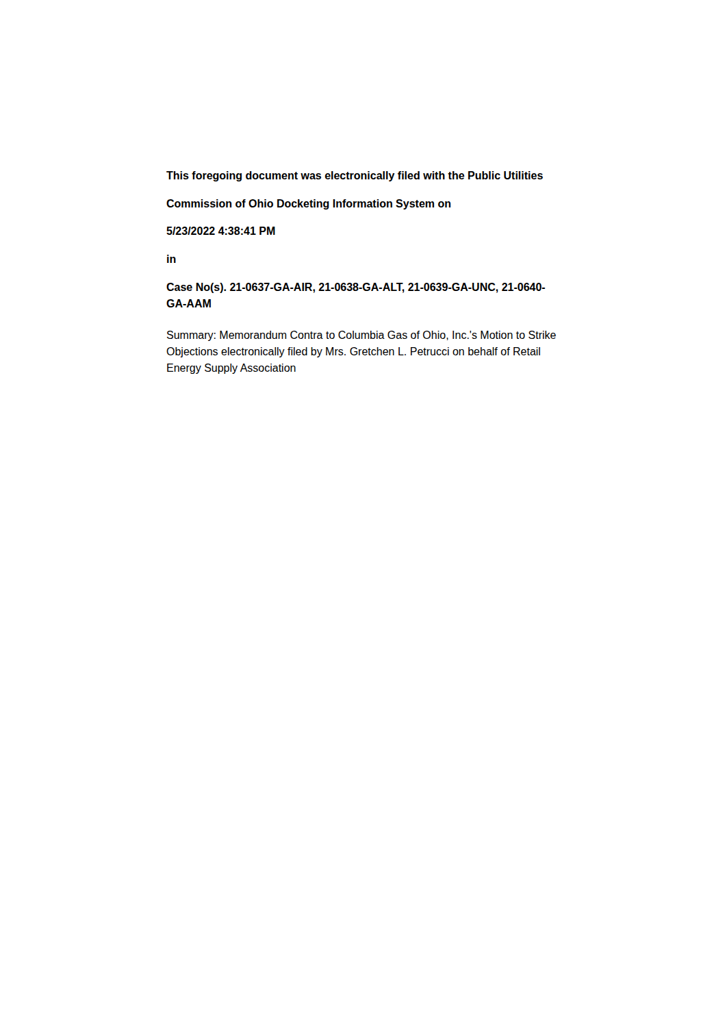This foregoing document was electronically filed with the Public Utilities
Commission of Ohio Docketing Information System on
5/23/2022 4:38:41 PM
in
Case No(s). 21-0637-GA-AIR, 21-0638-GA-ALT, 21-0639-GA-UNC, 21-0640-GA-AAM
Summary: Memorandum Contra to Columbia Gas of Ohio, Inc.'s Motion to Strike Objections electronically filed by Mrs. Gretchen L. Petrucci on behalf of Retail Energy Supply Association